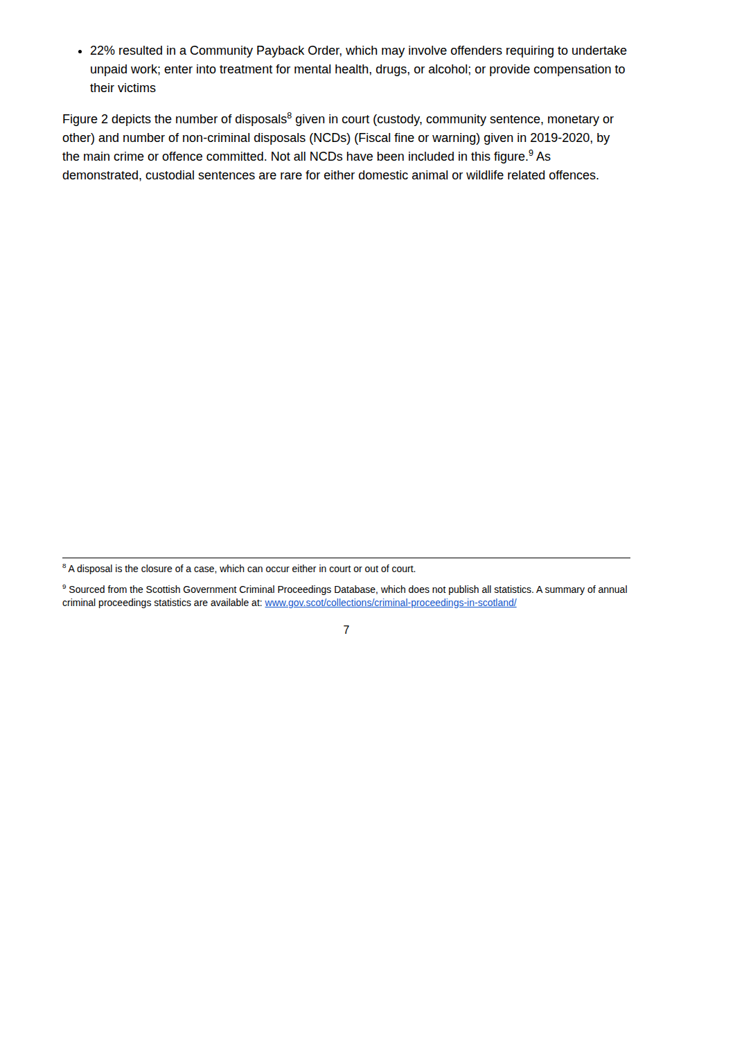22% resulted in a Community Payback Order, which may involve offenders requiring to undertake unpaid work; enter into treatment for mental health, drugs, or alcohol; or provide compensation to their victims
Figure 2 depicts the number of disposals8 given in court (custody, community sentence, monetary or other) and number of non-criminal disposals (NCDs) (Fiscal fine or warning) given in 2019-2020, by the main crime or offence committed. Not all NCDs have been included in this figure.9 As demonstrated, custodial sentences are rare for either domestic animal or wildlife related offences.
8 A disposal is the closure of a case, which can occur either in court or out of court.
9 Sourced from the Scottish Government Criminal Proceedings Database, which does not publish all statistics. A summary of annual criminal proceedings statistics are available at: www.gov.scot/collections/criminal-proceedings-in-scotland/
7